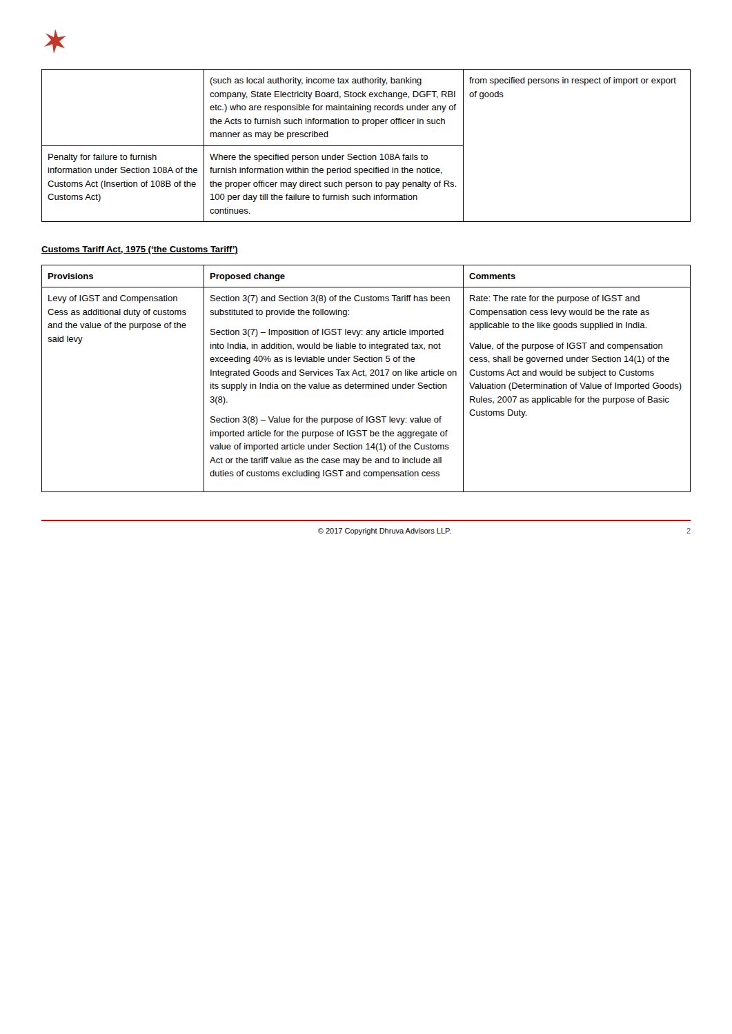| | (such as local authority, income tax authority, banking company, State Electricity Board, Stock exchange, DGFT, RBI etc.) who are responsible for maintaining records under any of the Acts to furnish such information to proper officer in such manner as may be prescribed | from specified persons in respect of import or export of goods |
| Penalty for failure to furnish information under Section 108A of the Customs Act (Insertion of 108B of the Customs Act) | Where the specified person under Section 108A fails to furnish information within the period specified in the notice, the proper officer may direct such person to pay penalty of Rs. 100 per day till the failure to furnish such information continues. |
Customs Tariff Act, 1975 (‘the Customs Tariff’)
| Provisions | Proposed change | Comments |
| --- | --- | --- |
| Levy of IGST and Compensation Cess as additional duty of customs and the value of the purpose of the said levy | Section 3(7) and Section 3(8) of the Customs Tariff has been substituted to provide the following: Section 3(7) – Imposition of IGST levy: any article imported into India, in addition, would be liable to integrated tax, not exceeding 40% as is leviable under Section 5 of the Integrated Goods and Services Tax Act, 2017 on like article on its supply in India on the value as determined under Section 3(8). Section 3(8) – Value for the purpose of IGST levy: value of imported article for the purpose of IGST be the aggregate of value of imported article under Section 14(1) of the Customs Act or the tariff value as the case may be and to include all duties of customs excluding IGST and compensation cess | Rate: The rate for the purpose of IGST and Compensation cess levy would be the rate as applicable to the like goods supplied in India. Value, of the purpose of IGST and compensation cess, shall be governed under Section 14(1) of the Customs Act and would be subject to Customs Valuation (Determination of Value of Imported Goods) Rules, 2007 as applicable for the purpose of Basic Customs Duty. |
© 2017 Copyright Dhruva Advisors LLP. 2